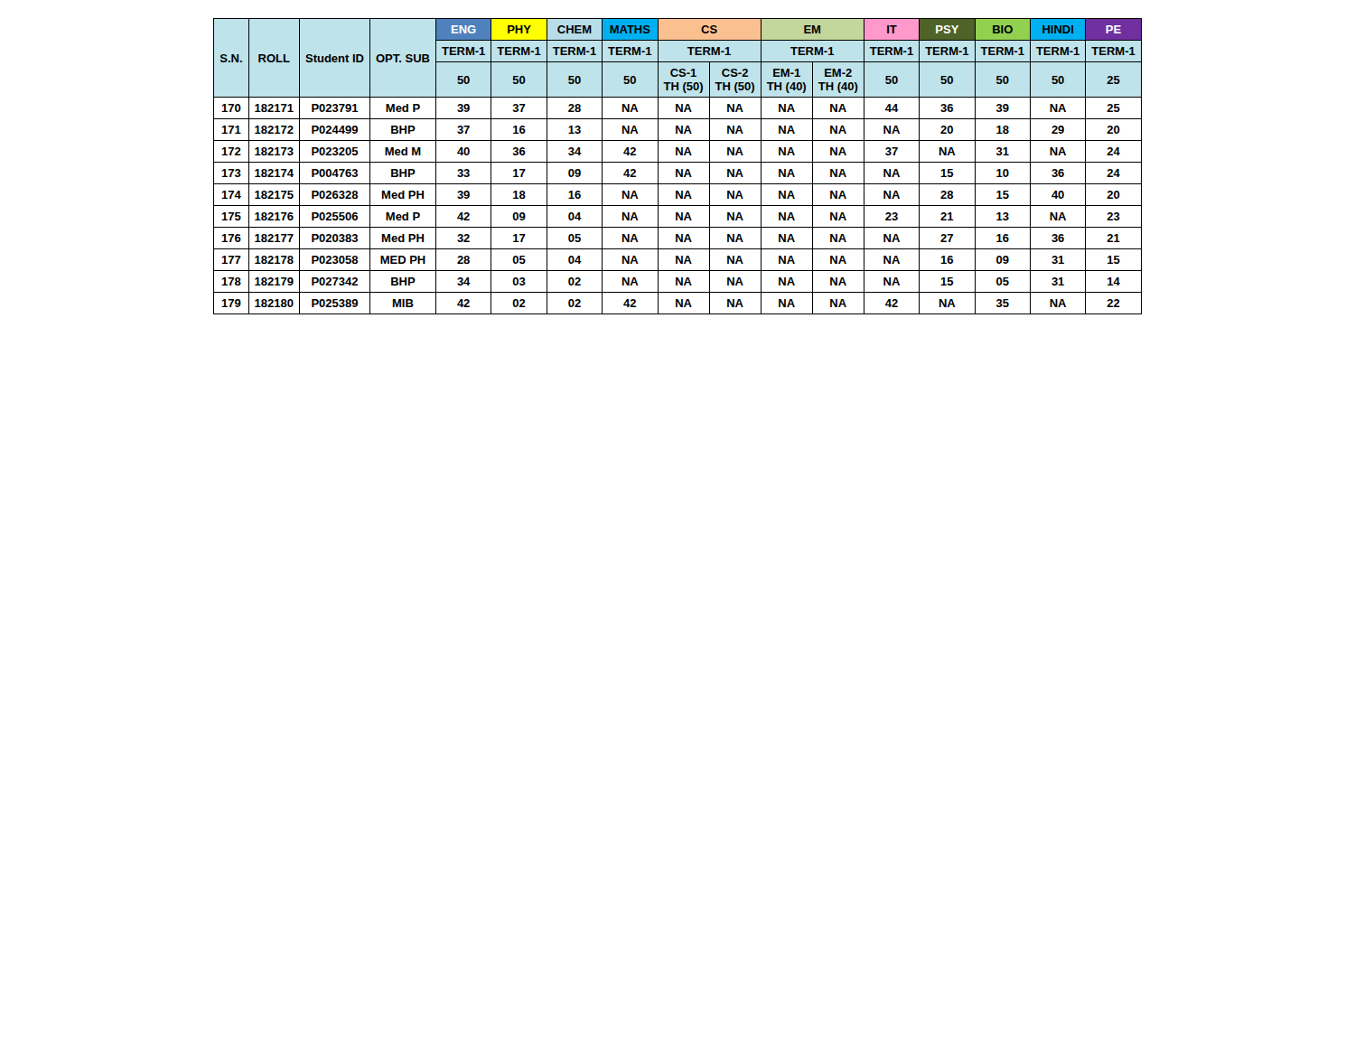| S.N. | ROLL | Student ID | OPT. SUB | ENG | PHY | CHEM | MATHS | CS | EM | IT | PSY | BIO | HINDI | PE |
| --- | --- | --- | --- | --- | --- | --- | --- | --- | --- | --- | --- | --- | --- | --- |
| TERM-1 | TERM-1 | TERM-1 | TERM-1 | TERM-1 | TERM-1 | TERM-1 | TERM-1 | TERM-1 | TERM-1 | TERM-1 |
| 50 | 50 | 50 | 50 | CS-1 TH (50) | CS-2 TH (50) | EM-1 TH (40) | EM-2 TH (40) | 50 | 50 | 50 | 50 | 25 |
| 170 | 182171 | P023791 | Med P | 39 | 37 | 28 | NA | NA | NA | NA | NA | 44 | 36 | 39 | NA | 25 |
| 171 | 182172 | P024499 | BHP | 37 | 16 | 13 | NA | NA | NA | NA | NA | NA | 20 | 18 | 29 | 20 |
| 172 | 182173 | P023205 | Med M | 40 | 36 | 34 | 42 | NA | NA | NA | NA | 37 | NA | 31 | NA | 24 |
| 173 | 182174 | P004763 | BHP | 33 | 17 | 09 | 42 | NA | NA | NA | NA | NA | 15 | 10 | 36 | 24 |
| 174 | 182175 | P026328 | Med PH | 39 | 18 | 16 | NA | NA | NA | NA | NA | NA | 28 | 15 | 40 | 20 |
| 175 | 182176 | P025506 | Med P | 42 | 09 | 04 | NA | NA | NA | NA | NA | 23 | 21 | 13 | NA | 23 |
| 176 | 182177 | P020383 | Med PH | 32 | 17 | 05 | NA | NA | NA | NA | NA | NA | 27 | 16 | 36 | 21 |
| 177 | 182178 | P023058 | MED PH | 28 | 05 | 04 | NA | NA | NA | NA | NA | NA | 16 | 09 | 31 | 15 |
| 178 | 182179 | P027342 | BHP | 34 | 03 | 02 | NA | NA | NA | NA | NA | NA | 15 | 05 | 31 | 14 |
| 179 | 182180 | P025389 | MIB | 42 | 02 | 02 | 42 | NA | NA | NA | NA | 42 | NA | 35 | NA | 22 |